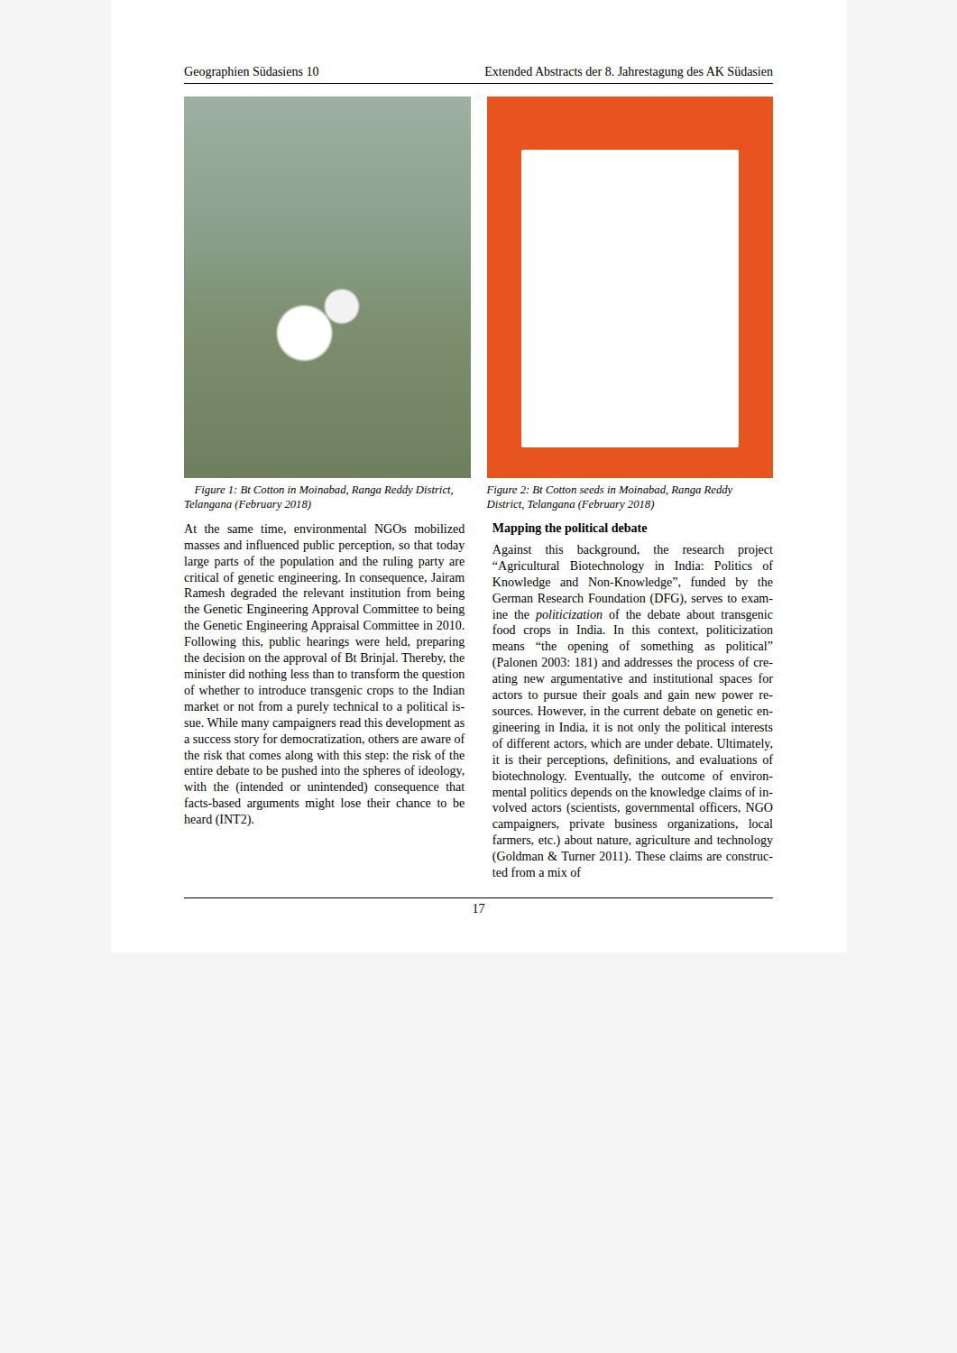Geographien Südasiens 10
Extended Abstracts der 8. Jahrestagung des AK Südasien
Figure 1: Bt Cotton in Moinabad, Ranga Reddy District, Telangana (February 2018)
Figure 2: Bt Cotton seeds in Moinabad, Ranga Reddy District, Telangana (February 2018)
At the same time, environmental NGOs mobilized masses and influenced public perception, so that today large parts of the population and the ruling party are critical of genetic engineering. In consequence, Jairam Ramesh degraded the relevant institution from being the Genetic Engineering Approval Committee to being the Genetic Engineering Appraisal Committee in 2010. Following this, public hearings were held, preparing the decision on the approval of Bt Brinjal. Thereby, the minister did nothing less than to transform the question of whether to introduce transgenic crops to the Indian market or not from a purely technical to a political issue. While many campaigners read this development as a success story for democratization, others are aware of the risk that comes along with this step: the risk of the entire debate to be pushed into the spheres of ideology, with the (intended or unintended) consequence that facts-based arguments might lose their chance to be heard (INT2).
Mapping the political debate
Against this background, the research project “Agricultural Biotechnology in India: Politics of Knowledge and Non-Knowledge”, funded by the German Research Foundation (DFG), serves to examine the politicization of the debate about transgenic food crops in India. In this context, politicization means “the opening of something as political” (Palonen 2003: 181) and addresses the process of creating new argumentative and institutional spaces for actors to pursue their goals and gain new power resources. However, in the current debate on genetic engineering in India, it is not only the political interests of different actors, which are under debate. Ultimately, it is their perceptions, definitions, and evaluations of biotechnology. Eventually, the outcome of environmental politics depends on the knowledge claims of involved actors (scientists, governmental officers, NGO campaigners, private business organizations, local farmers, etc.) about nature, agriculture and technology (Goldman & Turner 2011). These claims are constructed from a mix of
17